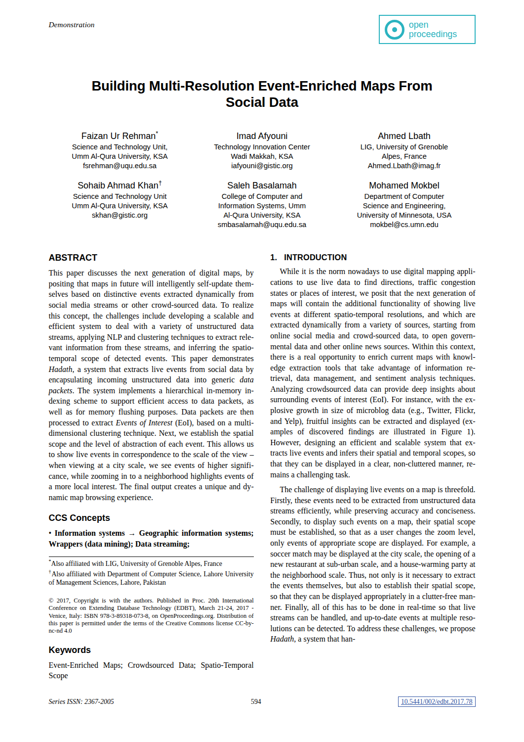Demonstration
open proceedings
Building Multi-Resolution Event-Enriched Maps From
Social Data
| Faizan Ur Rehman * Science and Technology Unit, Umm Al-Qura University, KSA fsrehman@uqu.edu.sa | Imad Afyouni Technology Innovation Center Wadi Makkah, KSA iafyouni@gistic.org | Ahmed Lbath LIG, University of Grenoble Alpes, France Ahmed.Lbath@imag.fr |
| Sohaib Ahmad Khan † Science and Technology Unit Umm Al-Qura University, KSA skhan@gistic.org | Saleh Basalamah College of Computer and Information Systems, Umm Al-Qura University, KSA smbasalamah@uqu.edu.sa | Mohamed Mokbel Department of Computer Science and Engineering, University of Minnesota, USA mokbel@cs.umn.edu |
ABSTRACT
This paper discusses the next generation of digital maps, by positing that maps in future will intelligently self-update themselves based on distinctive events extracted dynamically from social media streams or other crowd-sourced data. To realize this concept, the challenges include developing a scalable and efficient system to deal with a variety of unstructured data streams, applying NLP and clustering techniques to extract relevant information from these streams, and inferring the spatio-temporal scope of detected events. This paper demonstrates Hadath, a system that extracts live events from social data by encapsulating incoming unstructured data into generic data packets. The system implements a hierarchical in-memory indexing scheme to support efficient access to data packets, as well as for memory flushing purposes. Data packets are then processed to extract Events of Interest (EoI), based on a multi-dimensional clustering technique. Next, we establish the spatial scope and the level of abstraction of each event. This allows us to show live events in correspondence to the scale of the view – when viewing at a city scale, we see events of higher significance, while zooming in to a neighborhood highlights events of a more local interest. The final output creates a unique and dynamic map browsing experience.
CCS Concepts
Information systems → Geographic information systems; Wrappers (data mining); Data streaming;
*Also affiliated with LIG, University of Grenoble Alpes, France
†Also affiliated with Department of Computer Science, Lahore University of Management Sciences, Lahore, Pakistan
© 2017, Copyright is with the authors. Published in Proc. 20th International Conference on Extending Database Technology (EDBT), March 21-24, 2017 - Venice, Italy: ISBN 978-3-89318-073-8, on OpenProceedings.org. Distribution of this paper is permitted under the terms of the Creative Commons license CC-by-nc-nd 4.0
Keywords
Event-Enriched Maps; Crowdsourced Data; Spatio-Temporal Scope
1. INTRODUCTION
While it is the norm nowadays to use digital mapping applications to use live data to find directions, traffic congestion states or places of interest, we posit that the next generation of maps will contain the additional functionality of showing live events at different spatio-temporal resolutions, and which are extracted dynamically from a variety of sources, starting from online social media and crowd-sourced data, to open governmental data and other online news sources. Within this context, there is a real opportunity to enrich current maps with knowledge extraction tools that take advantage of information retrieval, data management, and sentiment analysis techniques. Analyzing crowdsourced data can provide deep insights about surrounding events of interest (EoI). For instance, with the explosive growth in size of microblog data (e.g., Twitter, Flickr, and Yelp), fruitful insights can be extracted and displayed (examples of discovered findings are illustrated in Figure 1). However, designing an efficient and scalable system that extracts live events and infers their spatial and temporal scopes, so that they can be displayed in a clear, non-cluttered manner, remains a challenging task.
The challenge of displaying live events on a map is threefold. Firstly, these events need to be extracted from unstructured data streams efficiently, while preserving accuracy and conciseness. Secondly, to display such events on a map, their spatial scope must be established, so that as a user changes the zoom level, only events of appropriate scope are displayed. For example, a soccer match may be displayed at the city scale, the opening of a new restaurant at sub-urban scale, and a house-warming party at the neighborhood scale. Thus, not only is it necessary to extract the events themselves, but also to establish their spatial scope, so that they can be displayed appropriately in a clutter-free manner. Finally, all of this has to be done in real-time so that live streams can be handled, and up-to-date events at multiple resolutions can be detected. To address these challenges, we propose Hadath, a system that han-
Series ISSN: 2367-2005
594
10.5441/002/edbt.2017.78